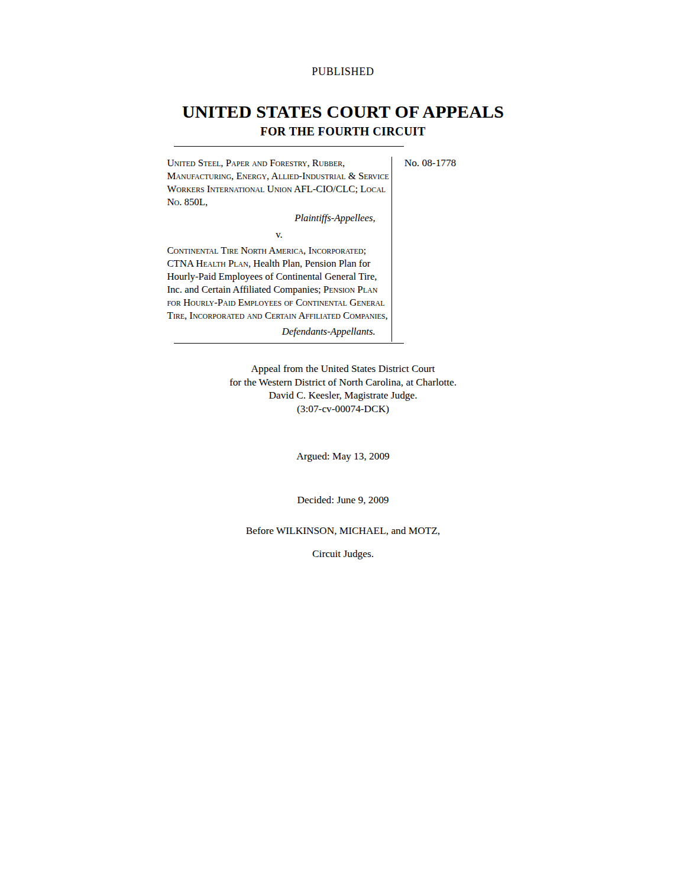PUBLISHED
UNITED STATES COURT OF APPEALS
FOR THE FOURTH CIRCUIT
| United Steel, Paper and Forestry, Rubber, Manufacturing, Energy, Allied-Industrial & Service Workers International Union AFL-CIO/CLC; Local No. 850L, Plaintiffs-Appellees, v. Continental Tire North America, Incorporated ; CTNA Health Plan , Health Plan, Pension Plan for Hourly-Paid Employees of Continental General Tire, Inc. and Certain Affiliated Companies; Pension Plan for Hourly-Paid Employees of Continental General Tire, Incorporated and Certain Affiliated Companies, Defendants-Appellants. | | No. 08-1778 |
Appeal from the United States District Court
for the Western District of North Carolina, at Charlotte.
David C. Keesler, Magistrate Judge.
(3:07-cv-00074-DCK)
Argued: May 13, 2009
Decided: June 9, 2009
Before WILKINSON, MICHAEL, and MOTZ,
Circuit Judges.